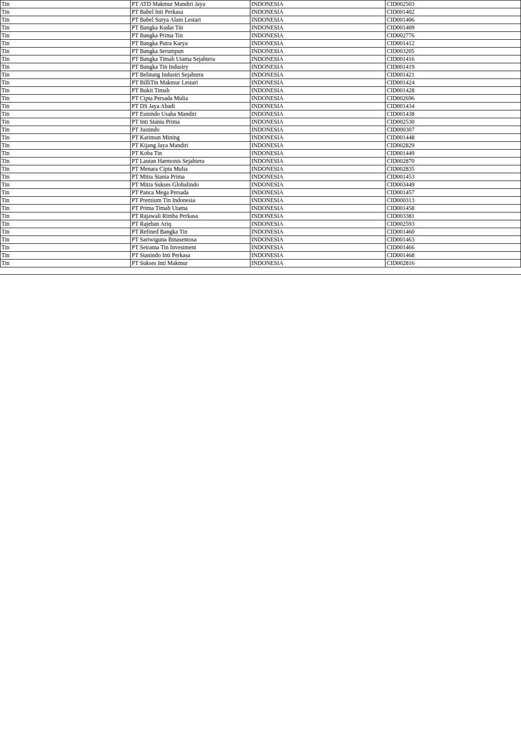| Tin | PT ATD Makmur Mandiri Jaya | INDONESIA | CID002503 |
| Tin | PT Babel Inti Perkasa | INDONESIA | CID001402 |
| Tin | PT Babel Surya Alam Lestari | INDONESIA | CID001406 |
| Tin | PT Bangka Kudai Tin | INDONESIA | CID001409 |
| Tin | PT Bangka Prima Tin | INDONESIA | CID002776 |
| Tin | PT Bangka Putra Karya | INDONESIA | CID001412 |
| Tin | PT Bangka Serumpun | INDONESIA | CID003205 |
| Tin | PT Bangka Timah Utama Sejahtera | INDONESIA | CID001416 |
| Tin | PT Bangka Tin Industry | INDONESIA | CID001419 |
| Tin | PT Belitung Industri Sejahtera | INDONESIA | CID001421 |
| Tin | PT BilliTin Makmur Lestari | INDONESIA | CID001424 |
| Tin | PT Bukit Timah | INDONESIA | CID001428 |
| Tin | PT Cipta Persada Mulia | INDONESIA | CID002696 |
| Tin | PT DS Jaya Abadi | INDONESIA | CID001434 |
| Tin | PT Eunindo Usaha Mandiri | INDONESIA | CID001438 |
| Tin | PT Inti Stania Prima | INDONESIA | CID002530 |
| Tin | PT Justindo | INDONESIA | CID000307 |
| Tin | PT Karimun Mining | INDONESIA | CID001448 |
| Tin | PT Kijang Jaya Mandiri | INDONESIA | CID002829 |
| Tin | PT Koba Tin | INDONESIA | CID001449 |
| Tin | PT Lautan Harmonis Sejahtera | INDONESIA | CID002870 |
| Tin | PT Menara Cipta Mulia | INDONESIA | CID002835 |
| Tin | PT Mitra Stania Prima | INDONESIA | CID001453 |
| Tin | PT Mitra Sukses Globalindo | INDONESIA | CID003449 |
| Tin | PT Panca Mega Persada | INDONESIA | CID001457 |
| Tin | PT Premium Tin Indonesia | INDONESIA | CID000313 |
| Tin | PT Prima Timah Utama | INDONESIA | CID001458 |
| Tin | PT Rajawali Rimba Perkasa | INDONESIA | CID003381 |
| Tin | PT Rajehan Ariq | INDONESIA | CID002593 |
| Tin | PT Refined Bangka Tin | INDONESIA | CID001460 |
| Tin | PT Sariwiguna Binasentosa | INDONESIA | CID001463 |
| Tin | PT Seirama Tin Investment | INDONESIA | CID001466 |
| Tin | PT Stanindo Inti Perkasa | INDONESIA | CID001468 |
| Tin | PT Sukses Inti Makmur | INDONESIA | CID002816 |